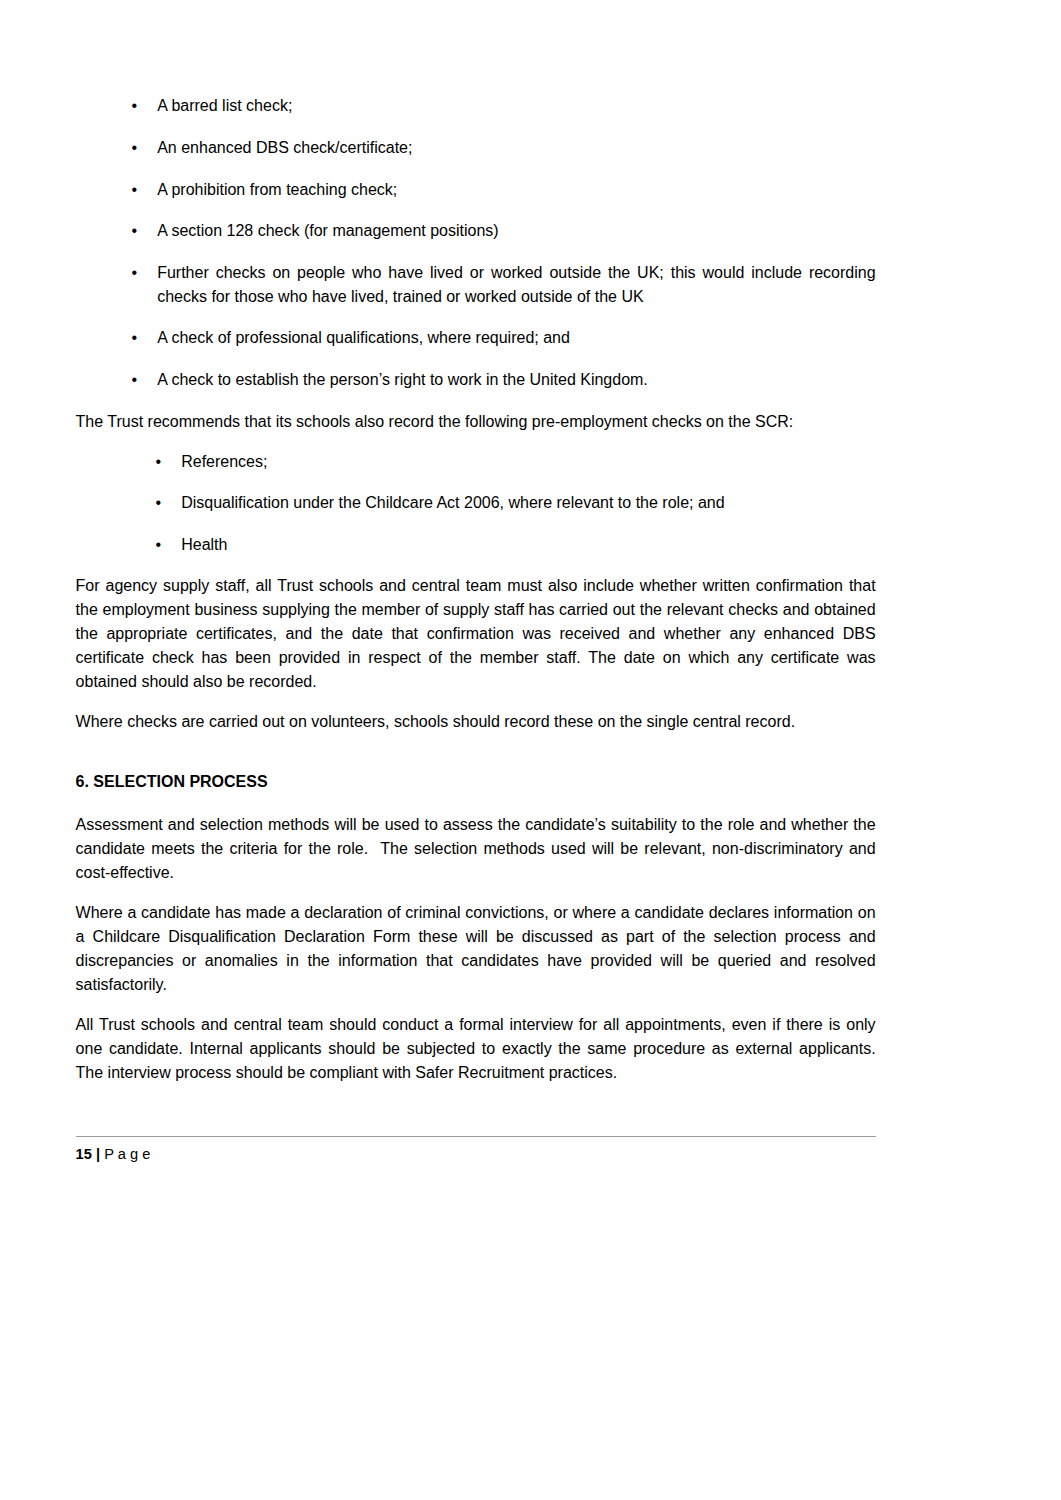A barred list check;
An enhanced DBS check/certificate;
A prohibition from teaching check;
A section 128 check (for management positions)
Further checks on people who have lived or worked outside the UK; this would include recording checks for those who have lived, trained or worked outside of the UK
A check of professional qualifications, where required; and
A check to establish the person’s right to work in the United Kingdom.
The Trust recommends that its schools also record the following pre-employment checks on the SCR:
References;
Disqualification under the Childcare Act 2006, where relevant to the role; and
Health
For agency supply staff, all Trust schools and central team must also include whether written confirmation that the employment business supplying the member of supply staff has carried out the relevant checks and obtained the appropriate certificates, and the date that confirmation was received and whether any enhanced DBS certificate check has been provided in respect of the member staff. The date on which any certificate was obtained should also be recorded.
Where checks are carried out on volunteers, schools should record these on the single central record.
6. SELECTION PROCESS
Assessment and selection methods will be used to assess the candidate’s suitability to the role and whether the candidate meets the criteria for the role. The selection methods used will be relevant, non-discriminatory and cost-effective.
Where a candidate has made a declaration of criminal convictions, or where a candidate declares information on a Childcare Disqualification Declaration Form these will be discussed as part of the selection process and discrepancies or anomalies in the information that candidates have provided will be queried and resolved satisfactorily.
All Trust schools and central team should conduct a formal interview for all appointments, even if there is only one candidate. Internal applicants should be subjected to exactly the same procedure as external applicants. The interview process should be compliant with Safer Recruitment practices.
15 | P a g e